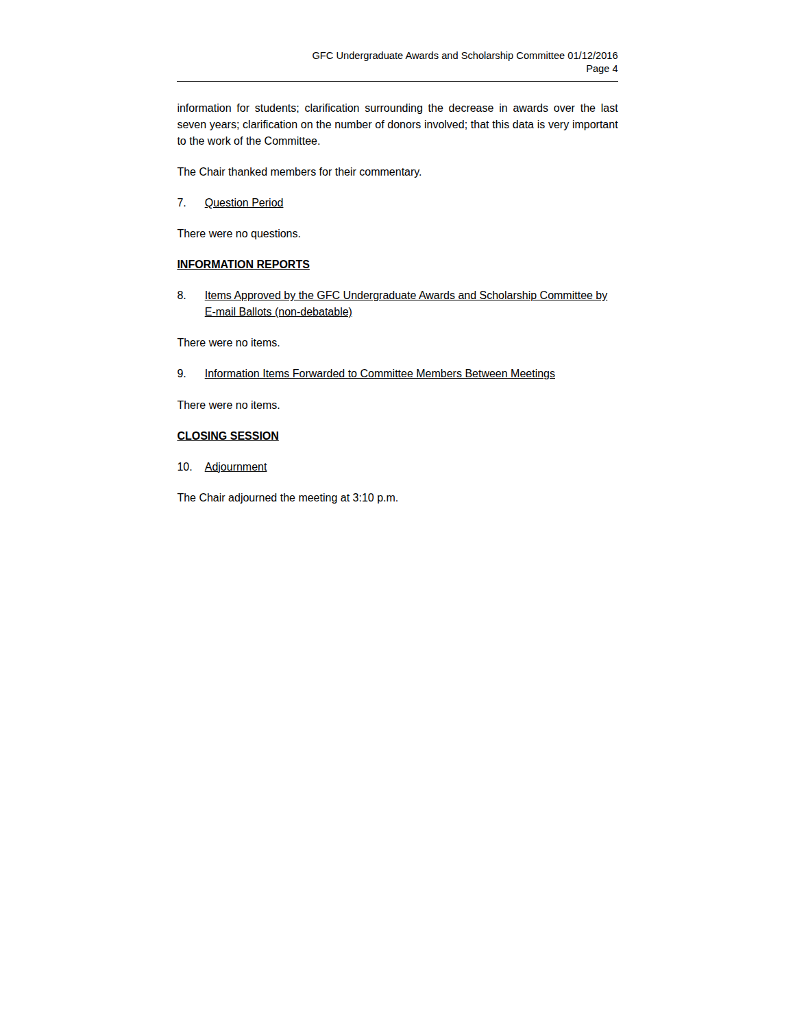GFC Undergraduate Awards and Scholarship Committee 01/12/2016
Page 4
information for students; clarification surrounding the decrease in awards over the last seven years; clarification on the number of donors involved; that this data is very important to the work of the Committee.
The Chair thanked members for their commentary.
7. Question Period
There were no questions.
INFORMATION REPORTS
8. Items Approved by the GFC Undergraduate Awards and Scholarship Committee by E-mail Ballots (non-debatable)
There were no items.
9. Information Items Forwarded to Committee Members Between Meetings
There were no items.
CLOSING SESSION
10. Adjournment
The Chair adjourned the meeting at 3:10 p.m.